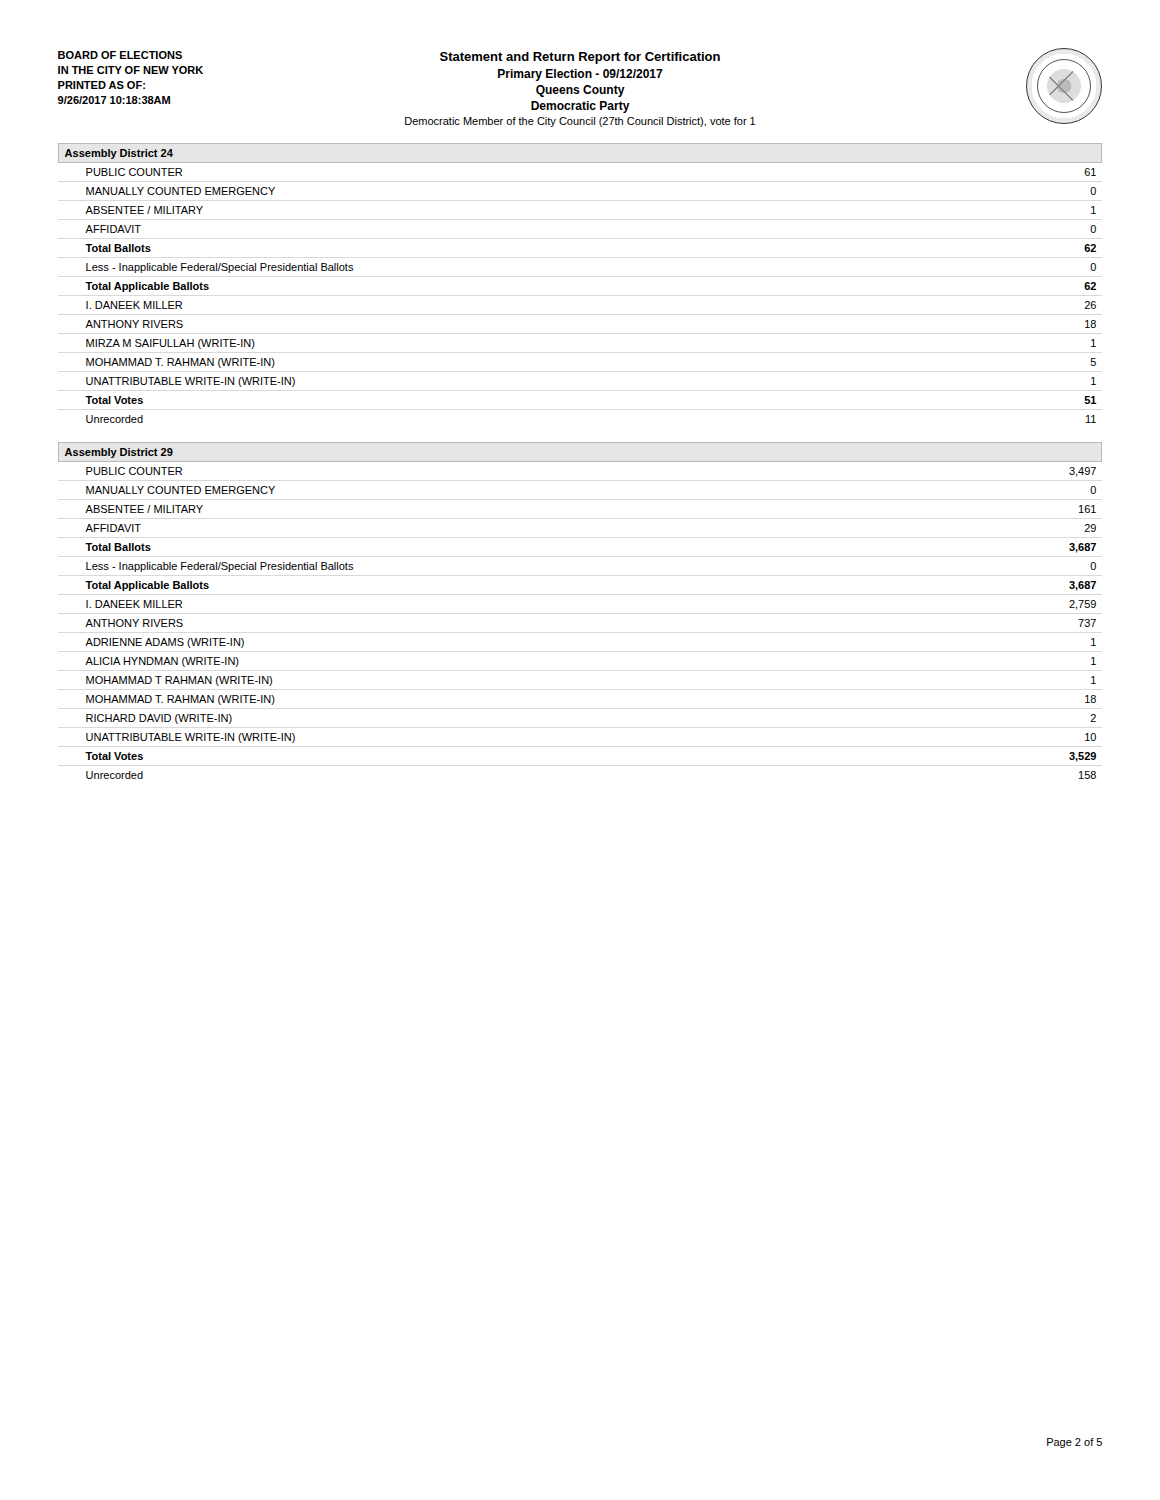BOARD OF ELECTIONS
IN THE CITY OF NEW YORK
PRINTED AS OF:
9/26/2017 10:18:38AM
Statement and Return Report for Certification
Primary Election - 09/12/2017
Queens County
Democratic Party
Democratic Member of the City Council (27th Council District), vote for 1
Assembly District 24
| PUBLIC COUNTER | 61 |
| MANUALLY COUNTED EMERGENCY | 0 |
| ABSENTEE / MILITARY | 1 |
| AFFIDAVIT | 0 |
| Total Ballots | 62 |
| Less - Inapplicable Federal/Special Presidential Ballots | 0 |
| Total Applicable Ballots | 62 |
| I. DANEEK MILLER | 26 |
| ANTHONY RIVERS | 18 |
| MIRZA M SAIFULLAH (WRITE-IN) | 1 |
| MOHAMMAD T. RAHMAN (WRITE-IN) | 5 |
| UNATTRIBUTABLE WRITE-IN (WRITE-IN) | 1 |
| Total Votes | 51 |
| Unrecorded | 11 |
Assembly District 29
| PUBLIC COUNTER | 3,497 |
| MANUALLY COUNTED EMERGENCY | 0 |
| ABSENTEE / MILITARY | 161 |
| AFFIDAVIT | 29 |
| Total Ballots | 3,687 |
| Less - Inapplicable Federal/Special Presidential Ballots | 0 |
| Total Applicable Ballots | 3,687 |
| I. DANEEK MILLER | 2,759 |
| ANTHONY RIVERS | 737 |
| ADRIENNE ADAMS (WRITE-IN) | 1 |
| ALICIA HYNDMAN (WRITE-IN) | 1 |
| MOHAMMAD T RAHMAN (WRITE-IN) | 1 |
| MOHAMMAD T. RAHMAN (WRITE-IN) | 18 |
| RICHARD DAVID (WRITE-IN) | 2 |
| UNATTRIBUTABLE WRITE-IN (WRITE-IN) | 10 |
| Total Votes | 3,529 |
| Unrecorded | 158 |
Page 2 of 5